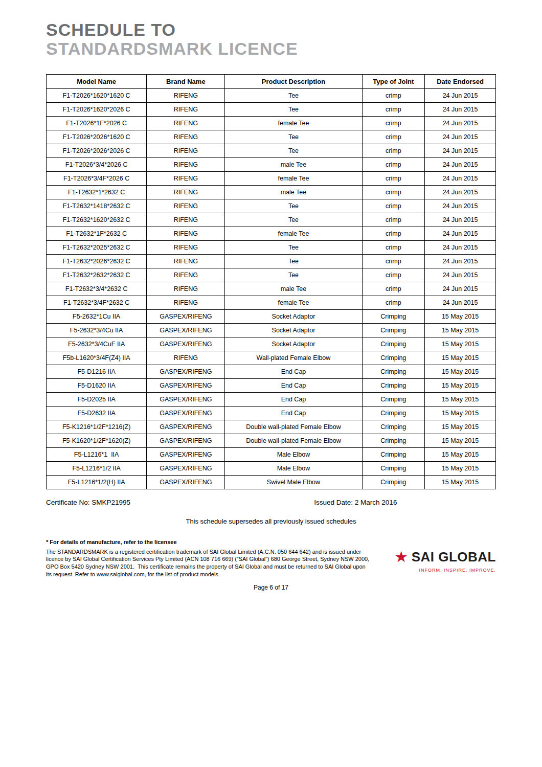SCHEDULE TO
STANDARDSMARK LICENCE
| Model Name | Brand Name | Product Description | Type of Joint | Date Endorsed |
| --- | --- | --- | --- | --- |
| F1-T2026*1620*1620 C | RIFENG | Tee | crimp | 24 Jun 2015 |
| F1-T2026*1620*2026 C | RIFENG | Tee | crimp | 24 Jun 2015 |
| F1-T2026*1F*2026 C | RIFENG | female Tee | crimp | 24 Jun 2015 |
| F1-T2026*2026*1620 C | RIFENG | Tee | crimp | 24 Jun 2015 |
| F1-T2026*2026*2026 C | RIFENG | Tee | crimp | 24 Jun 2015 |
| F1-T2026*3/4*2026 C | RIFENG | male Tee | crimp | 24 Jun 2015 |
| F1-T2026*3/4F*2026 C | RIFENG | female Tee | crimp | 24 Jun 2015 |
| F1-T2632*1*2632 C | RIFENG | male Tee | crimp | 24 Jun 2015 |
| F1-T2632*1418*2632 C | RIFENG | Tee | crimp | 24 Jun 2015 |
| F1-T2632*1620*2632 C | RIFENG | Tee | crimp | 24 Jun 2015 |
| F1-T2632*1F*2632 C | RIFENG | female Tee | crimp | 24 Jun 2015 |
| F1-T2632*2025*2632 C | RIFENG | Tee | crimp | 24 Jun 2015 |
| F1-T2632*2026*2632 C | RIFENG | Tee | crimp | 24 Jun 2015 |
| F1-T2632*2632*2632 C | RIFENG | Tee | crimp | 24 Jun 2015 |
| F1-T2632*3/4*2632 C | RIFENG | male Tee | crimp | 24 Jun 2015 |
| F1-T2632*3/4F*2632 C | RIFENG | female Tee | crimp | 24 Jun 2015 |
| F5-2632*1Cu IIA | GASPEX/RIFENG | Socket Adaptor | Crimping | 15 May 2015 |
| F5-2632*3/4Cu IIA | GASPEX/RIFENG | Socket Adaptor | Crimping | 15 May 2015 |
| F5-2632*3/4CuF IIA | GASPEX/RIFENG | Socket Adaptor | Crimping | 15 May 2015 |
| F5b-L1620*3/4F(Z4) IIA | RIFENG | Wall-plated Female Elbow | Crimping | 15 May 2015 |
| F5-D1216 IIA | GASPEX/RIFENG | End Cap | Crimping | 15 May 2015 |
| F5-D1620 IIA | GASPEX/RIFENG | End Cap | Crimping | 15 May 2015 |
| F5-D2025 IIA | GASPEX/RIFENG | End Cap | Crimping | 15 May 2015 |
| F5-D2632 IIA | GASPEX/RIFENG | End Cap | Crimping | 15 May 2015 |
| F5-K1216*1/2F*1216(Z) | GASPEX/RIFENG | Double wall-plated Female Elbow | Crimping | 15 May 2015 |
| F5-K1620*1/2F*1620(Z) | GASPEX/RIFENG | Double wall-plated Female Elbow | Crimping | 15 May 2015 |
| F5-L1216*1 IIA | GASPEX/RIFENG | Male Elbow | Crimping | 15 May 2015 |
| F5-L1216*1/2 IIA | GASPEX/RIFENG | Male Elbow | Crimping | 15 May 2015 |
| F5-L1216*1/2(H) IIA | GASPEX/RIFENG | Swivel Male Elbow | Crimping | 15 May 2015 |
Certificate No: SMKP21995 Issued Date: 2 March 2016
This schedule supersedes all previously issued schedules
* For details of manufacture, refer to the licensee
The STANDARDSMARK is a registered certification trademark of SAI Global Limited (A.C.N. 050 644 642) and is issued under licence by SAI Global Certification Services Pty Limited (ACN 108 716 669) (“SAI Global”) 680 George Street, Sydney NSW 2000, GPO Box 5420 Sydney NSW 2001. This certificate remains the property of SAI Global and must be returned to SAI Global upon its request. Refer to www.saiglobal.com, for the list of product models.
★ SAI GLOBAL
INFORM. INSPIRE. IMPROVE.
Page 6 of 17